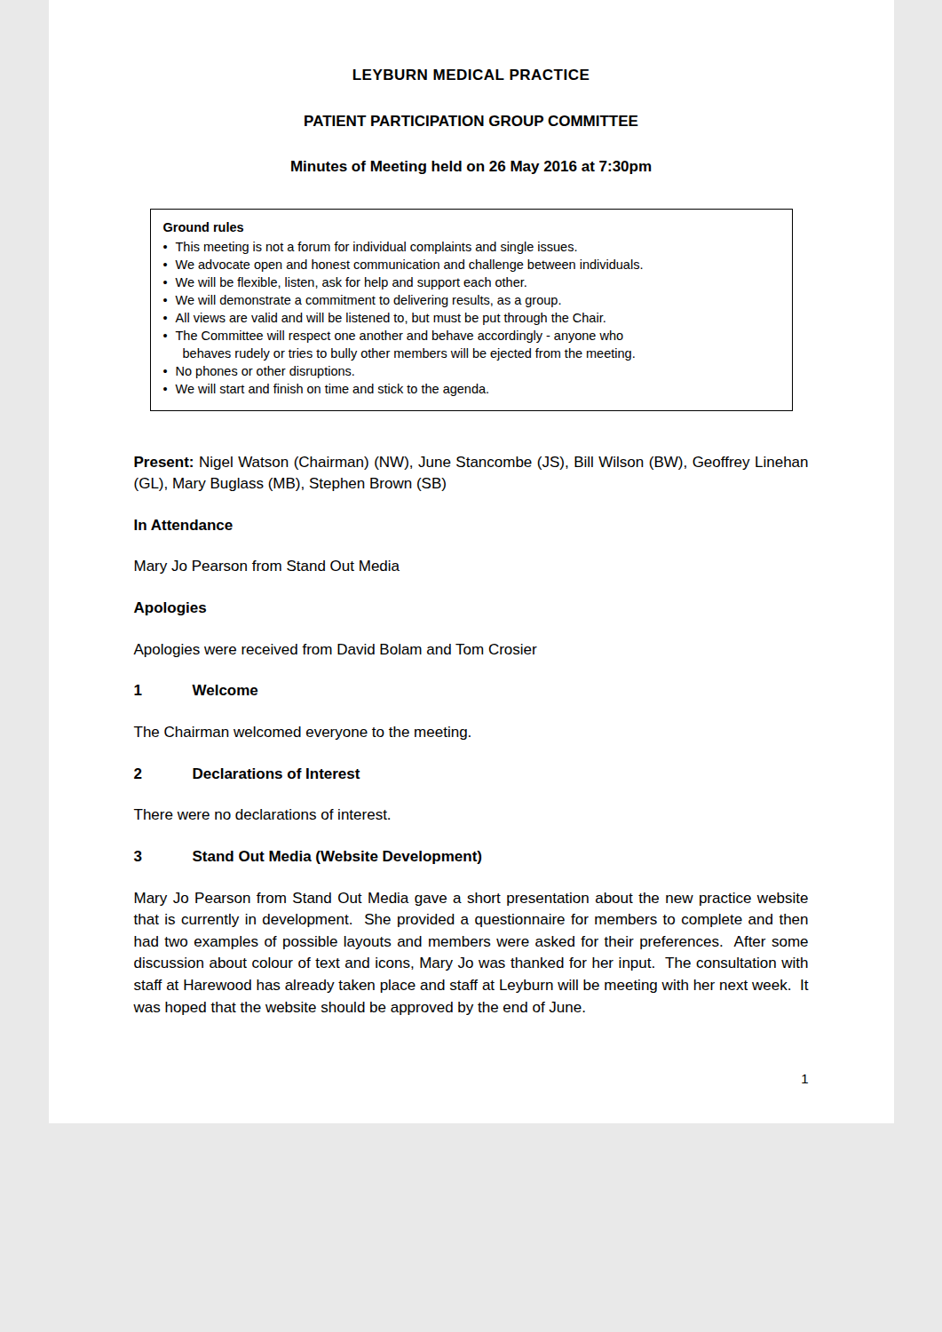LEYBURN MEDICAL PRACTICE
PATIENT PARTICIPATION GROUP COMMITTEE
Minutes of Meeting held on 26 May 2016 at 7:30pm
Ground rules
This meeting is not a forum for individual complaints and single issues.
We advocate open and honest communication and challenge between individuals.
We will be flexible, listen, ask for help and support each other.
We will demonstrate a commitment to delivering results, as a group.
All views are valid and will be listened to, but must be put through the Chair.
The Committee will respect one another and behave accordingly - anyone who
behaves rudely or tries to bully other members will be ejected from the meeting.
No phones or other disruptions.
We will start and finish on time and stick to the agenda.
Present: Nigel Watson (Chairman) (NW), June Stancombe (JS), Bill Wilson (BW), Geoffrey Linehan (GL), Mary Buglass (MB), Stephen Brown (SB)
In Attendance
Mary Jo Pearson from Stand Out Media
Apologies
Apologies were received from David Bolam and Tom Crosier
1 Welcome
The Chairman welcomed everyone to the meeting.
2 Declarations of Interest
There were no declarations of interest.
3 Stand Out Media (Website Development)
Mary Jo Pearson from Stand Out Media gave a short presentation about the new practice website that is currently in development. She provided a questionnaire for members to complete and then had two examples of possible layouts and members were asked for their preferences. After some discussion about colour of text and icons, Mary Jo was thanked for her input. The consultation with staff at Harewood has already taken place and staff at Leyburn will be meeting with her next week. It was hoped that the website should be approved by the end of June.
1